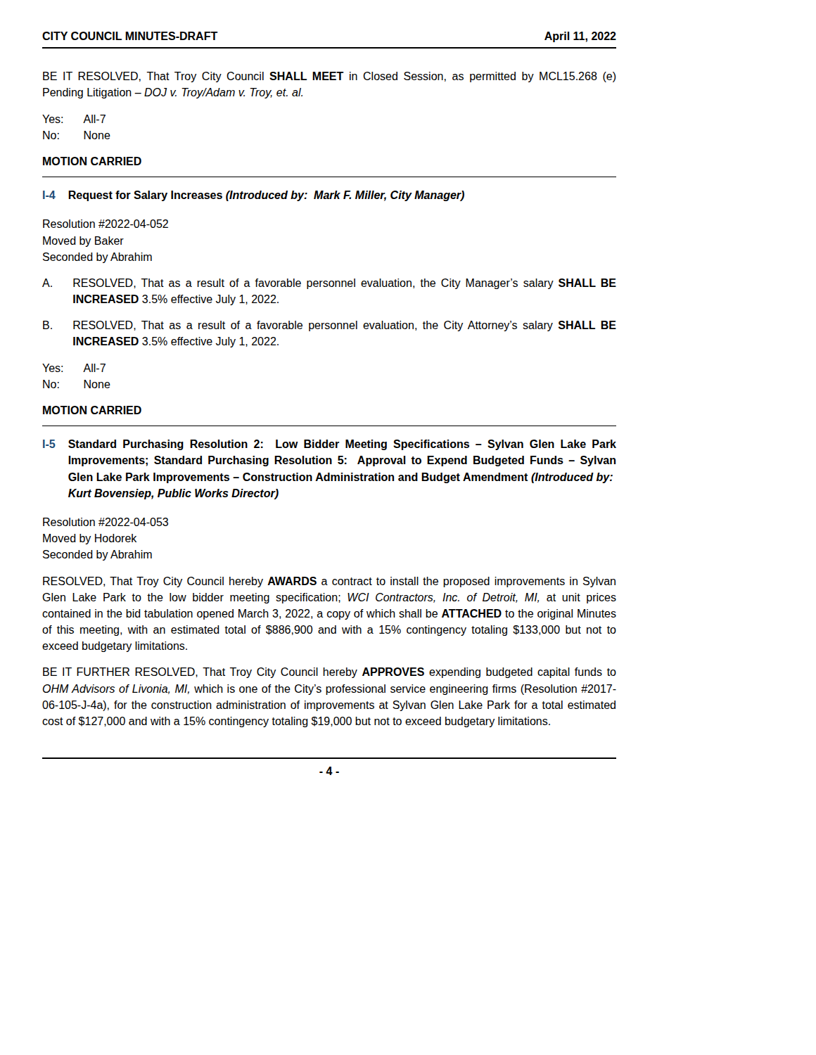City Council Minutes-Draft
April 11, 2022
BE IT RESOLVED, That Troy City Council SHALL MEET in Closed Session, as permitted by MCL15.268 (e) Pending Litigation – DOJ v. Troy/Adam v. Troy, et. al.
| Yes: | All-7 |
| No: | None |
MOTION CARRIED
I-4
Request for Salary Increases (Introduced by: Mark F. Miller, City Manager)
Resolution #2022-04-052
Moved by Baker
Seconded by Abrahim
A.
RESOLVED, That as a result of a favorable personnel evaluation, the City Manager’s salary SHALL BE INCREASED 3.5% effective July 1, 2022.
B.
RESOLVED, That as a result of a favorable personnel evaluation, the City Attorney’s salary SHALL BE INCREASED 3.5% effective July 1, 2022.
| Yes: | All-7 |
| No: | None |
MOTION CARRIED
I-5
Standard Purchasing Resolution 2: Low Bidder Meeting Specifications – Sylvan Glen Lake Park Improvements; Standard Purchasing Resolution 5: Approval to Expend Budgeted Funds – Sylvan Glen Lake Park Improvements – Construction Administration and Budget Amendment (Introduced by: Kurt Bovensiep, Public Works Director)
Resolution #2022-04-053
Moved by Hodorek
Seconded by Abrahim
RESOLVED, That Troy City Council hereby AWARDS a contract to install the proposed improvements in Sylvan Glen Lake Park to the low bidder meeting specification; WCI Contractors, Inc. of Detroit, MI, at unit prices contained in the bid tabulation opened March 3, 2022, a copy of which shall be ATTACHED to the original Minutes of this meeting, with an estimated total of $886,900 and with a 15% contingency totaling $133,000 but not to exceed budgetary limitations.
BE IT FURTHER RESOLVED, That Troy City Council hereby APPROVES expending budgeted capital funds to OHM Advisors of Livonia, MI, which is one of the City’s professional service engineering firms (Resolution #2017-06-105-J-4a), for the construction administration of improvements at Sylvan Glen Lake Park for a total estimated cost of $127,000 and with a 15% contingency totaling $19,000 but not to exceed budgetary limitations.
- 4 -